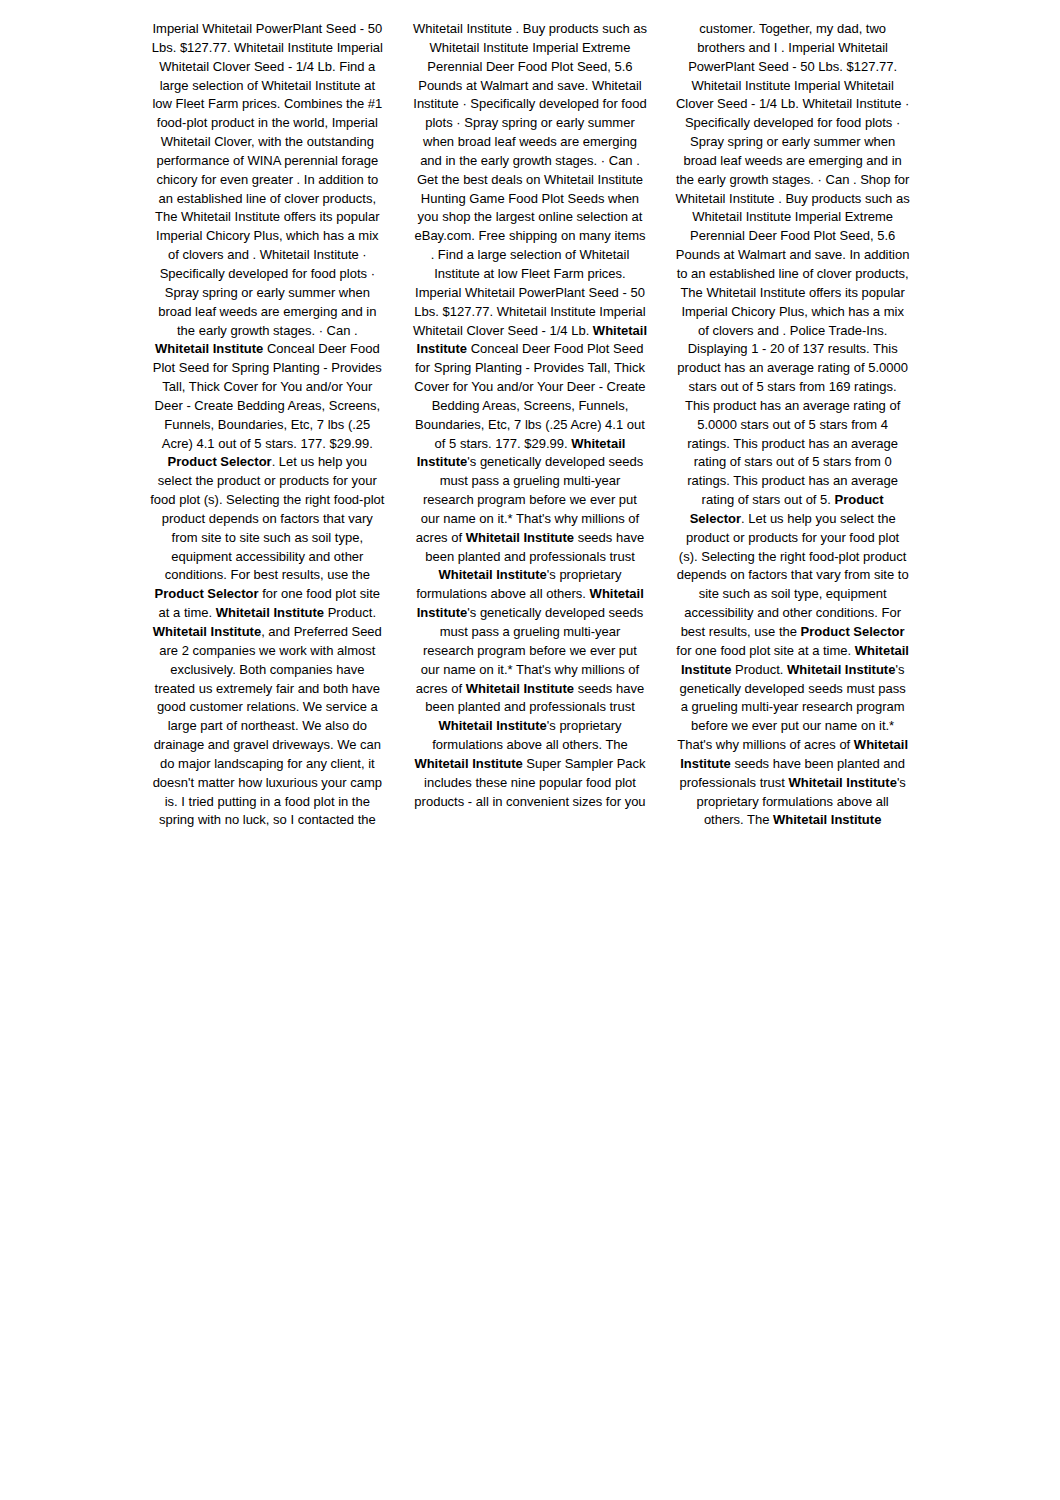Imperial Whitetail PowerPlant Seed - 50 Lbs. $127.77. Whitetail Institute Imperial Whitetail Clover Seed - 1/4 Lb. Find a large selection of Whitetail Institute at low Fleet Farm prices. Combines the #1 food-plot product in the world, Imperial Whitetail Clover, with the outstanding performance of WINA perennial forage chicory for even greater . In addition to an established line of clover products, The Whitetail Institute offers its popular Imperial Chicory Plus, which has a mix of clovers and . Whitetail Institute · Specifically developed for food plots · Spray spring or early summer when broad leaf weeds are emerging and in the early growth stages. · Can . Whitetail Institute Conceal Deer Food Plot Seed for Spring Planting - Provides Tall, Thick Cover for You and/or Your Deer - Create Bedding Areas, Screens, Funnels, Boundaries, Etc, 7 lbs (.25 Acre) 4.1 out of 5 stars. 177. $29.99. Product Selector. Let us help you select the product or products for your food plot (s). Selecting the right food-plot product depends on factors that vary from site to site such as soil type, equipment accessibility and other conditions. For best results, use the Product Selector for one food plot site at a time. Whitetail Institute Product. Whitetail Institute, and Preferred Seed are 2 companies we work with almost exclusively. Both companies have treated us extremely fair and both have good customer relations. We service a large part of northeast. We also do drainage and gravel driveways. We can do major landscaping for any client, it doesn't matter how luxurious your camp is. I tried putting in a food plot in the spring with no luck, so I contacted the
Whitetail Institute . Buy products such as Whitetail Institute Imperial Extreme Perennial Deer Food Plot Seed, 5.6 Pounds at Walmart and save. Whitetail Institute · Specifically developed for food plots · Spray spring or early summer when broad leaf weeds are emerging and in the early growth stages. · Can . Get the best deals on Whitetail Institute Hunting Game Food Plot Seeds when you shop the largest online selection at eBay.com. Free shipping on many items . Find a large selection of Whitetail Institute at low Fleet Farm prices. Imperial Whitetail PowerPlant Seed - 50 Lbs. $127.77. Whitetail Institute Imperial Whitetail Clover Seed - 1/4 Lb. Whitetail Institute Conceal Deer Food Plot Seed for Spring Planting - Provides Tall, Thick Cover for You and/or Your Deer - Create Bedding Areas, Screens, Funnels, Boundaries, Etc, 7 lbs (.25 Acre) 4.1 out of 5 stars. 177. $29.99. Whitetail Institute's genetically developed seeds must pass a grueling multi-year research program before we ever put our name on it.* That's why millions of acres of Whitetail Institute seeds have been planted and professionals trust Whitetail Institute's proprietary formulations above all others. Whitetail Institute's genetically developed seeds must pass a grueling multi-year research program before we ever put our name on it.* That's why millions of acres of Whitetail Institute seeds have been planted and professionals trust Whitetail Institute's proprietary formulations above all others. The Whitetail Institute Super Sampler Pack includes these nine popular food plot products - all in convenient sizes for you
customer. Together, my dad, two brothers and I . Imperial Whitetail PowerPlant Seed - 50 Lbs. $127.77. Whitetail Institute Imperial Whitetail Clover Seed - 1/4 Lb. Whitetail Institute · Specifically developed for food plots · Spray spring or early summer when broad leaf weeds are emerging and in the early growth stages. · Can . Shop for Whitetail Institute . Buy products such as Whitetail Institute Imperial Extreme Perennial Deer Food Plot Seed, 5.6 Pounds at Walmart and save. In addition to an established line of clover products, The Whitetail Institute offers its popular Imperial Chicory Plus, which has a mix of clovers and . Police Trade-Ins. Displaying 1 - 20 of 137 results. This product has an average rating of 5.0000 stars out of 5 stars from 169 ratings. This product has an average rating of 5.0000 stars out of 5 stars from 4 ratings. This product has an average rating of stars out of 5 stars from 0 ratings. This product has an average rating of stars out of 5. Product Selector. Let us help you select the product or products for your food plot (s). Selecting the right food-plot product depends on factors that vary from site to site such as soil type, equipment accessibility and other conditions. For best results, use the Product Selector for one food plot site at a time. Whitetail Institute Product. Whitetail Institute's genetically developed seeds must pass a grueling multi-year research program before we ever put our name on it.* That's why millions of acres of Whitetail Institute seeds have been planted and professionals trust Whitetail Institute's proprietary formulations above all others. The Whitetail Institute